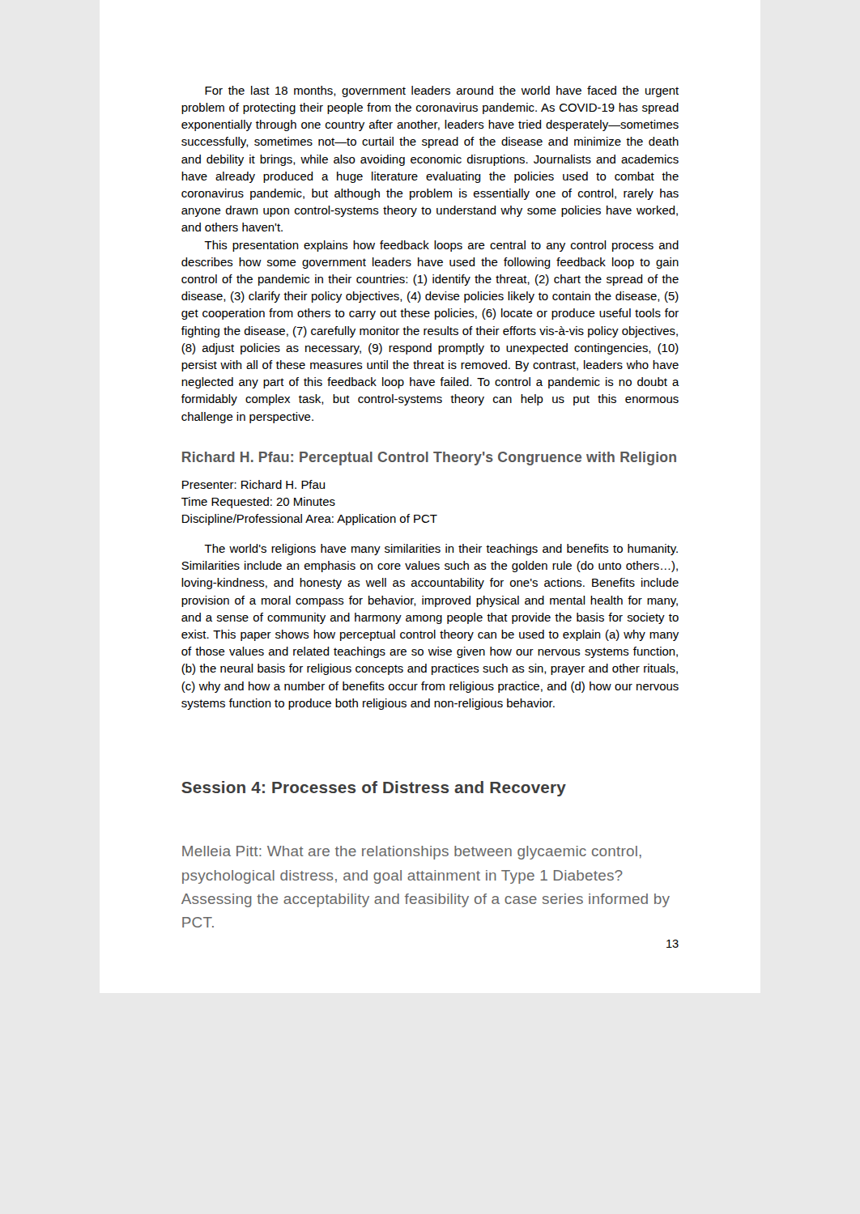For the last 18 months, government leaders around the world have faced the urgent problem of protecting their people from the coronavirus pandemic. As COVID-19 has spread exponentially through one country after another, leaders have tried desperately—sometimes successfully, sometimes not—to curtail the spread of the disease and minimize the death and debility it brings, while also avoiding economic disruptions. Journalists and academics have already produced a huge literature evaluating the policies used to combat the coronavirus pandemic, but although the problem is essentially one of control, rarely has anyone drawn upon control-systems theory to understand why some policies have worked, and others haven't.
This presentation explains how feedback loops are central to any control process and describes how some government leaders have used the following feedback loop to gain control of the pandemic in their countries: (1) identify the threat, (2) chart the spread of the disease, (3) clarify their policy objectives, (4) devise policies likely to contain the disease, (5) get cooperation from others to carry out these policies, (6) locate or produce useful tools for fighting the disease, (7) carefully monitor the results of their efforts vis-à-vis policy objectives, (8) adjust policies as necessary, (9) respond promptly to unexpected contingencies, (10) persist with all of these measures until the threat is removed. By contrast, leaders who have neglected any part of this feedback loop have failed. To control a pandemic is no doubt a formidably complex task, but control-systems theory can help us put this enormous challenge in perspective.
Richard H. Pfau: Perceptual Control Theory's Congruence with Religion
Presenter: Richard H. Pfau
Time Requested: 20 Minutes
Discipline/Professional Area: Application of PCT
The world's religions have many similarities in their teachings and benefits to humanity. Similarities include an emphasis on core values such as the golden rule (do unto others…), loving-kindness, and honesty as well as accountability for one's actions. Benefits include provision of a moral compass for behavior, improved physical and mental health for many, and a sense of community and harmony among people that provide the basis for society to exist. This paper shows how perceptual control theory can be used to explain (a) why many of those values and related teachings are so wise given how our nervous systems function, (b) the neural basis for religious concepts and practices such as sin, prayer and other rituals, (c) why and how a number of benefits occur from religious practice, and (d) how our nervous systems function to produce both religious and non-religious behavior.
Session 4: Processes of Distress and Recovery
Melleia Pitt: What are the relationships between glycaemic control, psychological distress, and goal attainment in Type 1 Diabetes? Assessing the acceptability and feasibility of a case series informed by PCT.
13